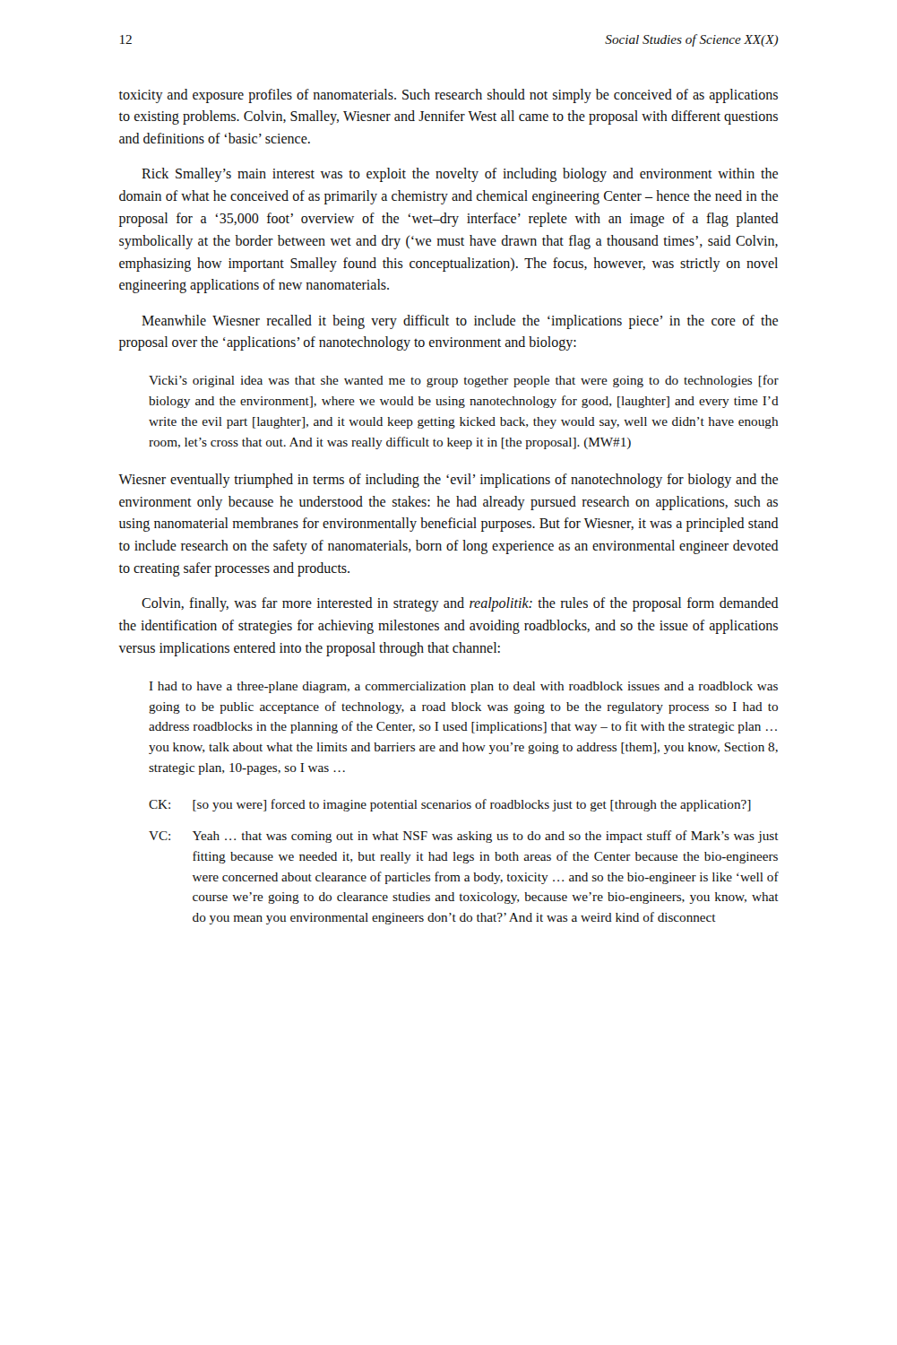12 Social Studies of Science XX(X)
toxicity and exposure profiles of nanomaterials. Such research should not simply be conceived of as applications to existing problems. Colvin, Smalley, Wiesner and Jennifer West all came to the proposal with different questions and definitions of ‘basic’ science.
Rick Smalley’s main interest was to exploit the novelty of including biology and environment within the domain of what he conceived of as primarily a chemistry and chemical engineering Center – hence the need in the proposal for a ‘35,000 foot’ overview of the ‘wet–dry interface’ replete with an image of a flag planted symbolically at the border between wet and dry (‘we must have drawn that flag a thousand times’, said Colvin, emphasizing how important Smalley found this conceptualization). The focus, however, was strictly on novel engineering applications of new nanomaterials.
Meanwhile Wiesner recalled it being very difficult to include the ‘implications piece’ in the core of the proposal over the ‘applications’ of nanotechnology to environment and biology:
Vicki’s original idea was that she wanted me to group together people that were going to do technologies [for biology and the environment], where we would be using nanotechnology for good, [laughter] and every time I’d write the evil part [laughter], and it would keep getting kicked back, they would say, well we didn’t have enough room, let’s cross that out. And it was really difficult to keep it in [the proposal]. (MW#1)
Wiesner eventually triumphed in terms of including the ‘evil’ implications of nanotechnology for biology and the environment only because he understood the stakes: he had already pursued research on applications, such as using nanomaterial membranes for environmentally beneficial purposes. But for Wiesner, it was a principled stand to include research on the safety of nanomaterials, born of long experience as an environmental engineer devoted to creating safer processes and products.
Colvin, finally, was far more interested in strategy and realpolitik: the rules of the proposal form demanded the identification of strategies for achieving milestones and avoiding roadblocks, and so the issue of applications versus implications entered into the proposal through that channel:
I had to have a three-plane diagram, a commercialization plan to deal with roadblock issues and a roadblock was going to be public acceptance of technology, a road block was going to be the regulatory process so I had to address roadblocks in the planning of the Center, so I used [implications] that way – to fit with the strategic plan … you know, talk about what the limits and barriers are and how you’re going to address [them], you know, Section 8, strategic plan, 10-pages, so I was …
CK:
[so you were] forced to imagine potential scenarios of roadblocks just to get [through the application?]
VC:
Yeah … that was coming out in what NSF was asking us to do and so the impact stuff of Mark’s was just fitting because we needed it, but really it had legs in both areas of the Center because the bio-engineers were concerned about clearance of particles from a body, toxicity … and so the bio-engineer is like ‘well of course we’re going to do clearance studies and toxicology, because we’re bio-engineers, you know, what do you mean you environmental engineers don’t do that?’ And it was a weird kind of disconnect